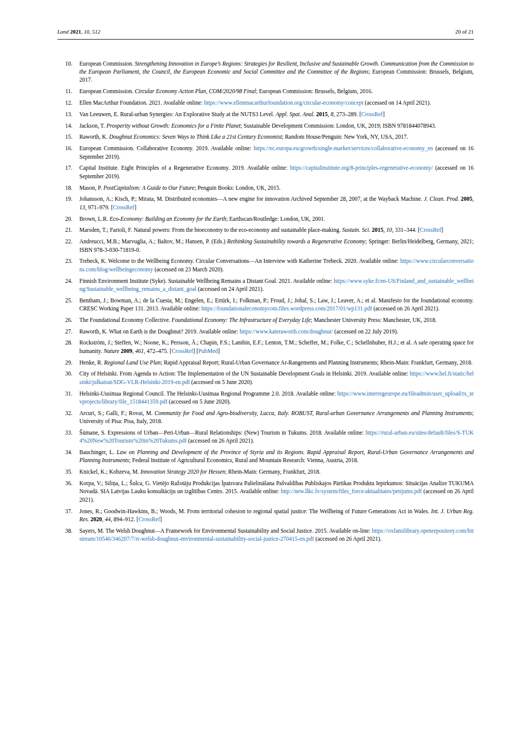Land 2021, 10, 512
20 of 21
10. European Commission. Strengthening Innovation in Europe’s Regions: Strategies for Resilient, Inclusive and Sustainable Growth. Communication from the Commission to the European Parliament, the Council, the European Economic and Social Committee and the Committee of the Regions; European Commission: Brussels, Belgium, 2017.
11. European Commission. Circular Economy Action Plan, COM/2020/98 Final; European Commission: Brussels, Belgium, 2016.
12. Ellen MacArthur Foundation. 2021. Available online: https://www.ellenmacarthurfoundation.org/circular-economy/concept (accessed on 14 April 2021).
13. Van Leeuwen, E. Rural-urban Synergies: An Explorative Study at the NUTS3 Level. Appl. Spat. Anal. 2015, 8, 273–289. [CrossRef]
14. Jackson, T. Prosperity without Growth: Economics for a Finite Planet; Sustainable Development Commission: London, UK, 2019; ISBN 9781844078943.
15. Raworth, K. Doughnut Economics: Seven Ways to Think Like a 21st Century Economist; Random House/Penguin: New York, NY, USA, 2017.
16. European Commission. Collaborative Economy. 2019. Available online: https://ec.europa.eu/growth/single-market/services/collaborative-economy_en (accessed on 16 September 2019).
17. Capital Institute. Eight Principles of a Regenerative Economy. 2019. Available online: https://capitalinstitute.org/8-principles-regenerative-economy/ (accessed on 16 September 2019).
18. Mason, P. PostCapitalism: A Guide to Our Future; Penguin Books: London, UK, 2015.
19. Johansson, A.; Kisch, P.; Mirata, M. Distributed economies—A new engine for innovation Archived September 28, 2007, at the Wayback Machine. J. Clean. Prod. 2005, 13, 971–979. [CrossRef]
20. Brown, L.R. Eco-Economy: Building an Economy for the Earth; Earthscan/Routledge: London, UK, 2001.
21. Marsden, T.; Farioli, F. Natural powers: From the bioeconomy to the eco-economy and sustainable place-making. Sustain. Sci. 2015, 10, 331–344. [CrossRef]
22. Andreucci, M.B.; Marvuglia, A.; Baltov, M.; Hansen, P. (Eds.) Rethinking Sustainability towards a Regenerative Economy; Springer: Berlin/Heidelberg, Germany, 2021; ISBN 978-3-030-71819-0.
23. Trebeck, K. Welcome to the Wellbeing Economy. Circular Conversations—An Interview with Katherine Trebeck. 2020. Available online: https://www.circularconversations.com/blog/wellbeingeconomy (accessed on 23 March 2020).
24. Finnish Environment Institute (Syke). Sustainable Wellbeing Remains a Distant Goal. 2021. Available online: https://www.syke.fi/en-US/Finland_and_sustainable_wellbeing/Sustainable_wellbeing_remains_a_distant_goal (accessed on 24 April 2021).
25. Bentham, J.; Bowman, A.; de la Cuesta, M.; Engelen, E.; Ertürk, I.; Folkman, P.; Froud, J.; Johal, S.; Law, J.; Leaver, A.; et al. Manifesto for the foundational economy. CRESC Working Paper 131. 2013. Available online: https://foundationaleconomycom.files.wordpress.com/2017/01/wp131.pdf (accessed on 26 April 2021).
26. The Foundational Economy Collective. Foundational Economy: The Infrastructure of Everyday Life; Manchester University Press: Manchester, UK, 2018.
27. Raworth, K. What on Earth is the Doughnut? 2019. Available online: https://www.kateraworth.com/doughnut/ (accessed on 22 July 2019).
28. Rockström, J.; Steffen, W.; Noone, K.; Persson, Å.; Chapin, F.S.; Lambin, E.F.; Lenton, T.M.; Scheffer, M.; Folke, C.; Schellnhuber, H.J.; et al. A safe operating space for humanity. Nature 2009, 461, 472–475. [CrossRef] [PubMed]
29. Henke, R. Regional Land Use Plan; Rapid Appraisal Report; Rural-Urban Governance Ar-Rangements and Planning Instruments; Rhein-Main: Frankfurt, Germany, 2018.
30. City of Helsinki. From Agenda to Action: The Implementation of the UN Sustainable Development Goals in Helsinki. 2019. Available online: https://www.hel.fi/static/helsinki/julkaisut/SDG-VLR-Helsinki-2019-en.pdf (accessed on 5 June 2020).
31. Helsinki-Uusimaa Regional Council. The Helsinki-Uusimaa Regional Programme 2.0. 2018. Available online: https://www.interregeurope.eu/fileadmin/user_upload/tx_tevprojects/library/file_1518441359.pdf (accessed on 5 June 2020).
32. Arcuri, S.; Galli, F.; Rovai, M. Community for Food and Agro-biodiversity, Lucca, Italy. ROBUST, Rural-urban Governance Arrangements and Planning Instruments; University of Pisa: Pisa, Italy, 2018.
33. Šūmane, S. Expressions of Urban—Peri-Urban—Rural Relationships: (New) Tourism in Tukums. 2018. Available online: https://rural-urban.eu/sites/default/files/S-TUK4%20New%20Tourism%20in%20Tukums.pdf (accessed on 26 April 2021).
34. Bauchinger, L. Law on Planning and Development of the Province of Styria and its Regions. Rapid Appraisal Report, Rural-Urban Governance Arrangements and Planning Instruments; Federal Institute of Agricultural Economics, Rural and Mountain Research: Vienna, Austria, 2018.
35. Knickel, K.; Kobzeva, M. Innovation Strategy 2020 for Hessen; Rhein-Main: Germany, Frankfurt, 2018.
36. Korpa, V.; Siliņa, L.; Šulca, G. Vietējo Ražotāju Produkcijas Īpatsvara Palielināšana Pašvaldības Publiskajos Pārtikas Produktu Iepirkumos: Situācijas Analīze TUKUMA Novadā. SIA Latvijas Lauku konsultāciju un izglītības Centrs. 2015. Available online: http://new.llkc.lv/system/files_force/aktualitates/petijums.pdf (accessed on 26 April 2021).
37. Jones, R.; Goodwin-Hawkins, B.; Woods, M. From territorial cohesion to regional spatial justice: The Wellbeing of Future Generations Act in Wales. Int. J. Urban Reg. Res. 2020, 44, 894–912. [CrossRef]
38. Sayers, M. The Welsh Doughnut—A Framework for Environmental Sustainability and Social Justice. 2015. Available on-line: https://oxfamilibrary.openrepository.com/bitstream/10546/346207/7/rr-welsh-doughnut-environmental-sustainability-social-justice-270415-en.pdf (accessed on 26 April 2021).